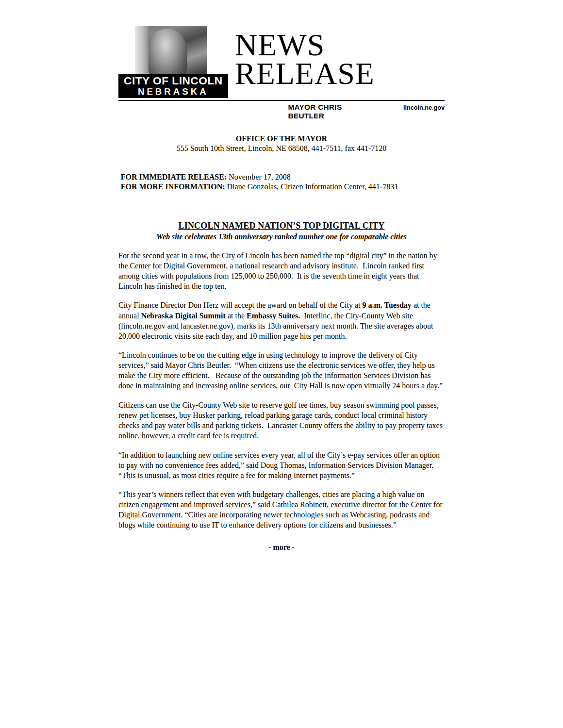CITY OF LINCOLN
NEBRASKA
NEWS
RELEASE
MAYOR CHRIS BEUTLER lincoln.ne.gov
OFFICE OF THE MAYOR
555 South 10th Street, Lincoln, NE 68508, 441-7511, fax 441-7120
FOR IMMEDIATE RELEASE: November 17, 2008
FOR MORE INFORMATION: Diane Gonzolas, Citizen Information Center, 441-7831
LINCOLN NAMED NATION’S TOP DIGITAL CITY
Web site celebrates 13th anniversary ranked number one for comparable cities
For the second year in a row, the City of Lincoln has been named the top “digital city” in the nation by the Center for Digital Government, a national research and advisory institute. Lincoln ranked first among cities with populations from 125,000 to 250,000. It is the seventh time in eight years that Lincoln has finished in the top ten.
City Finance Director Don Herz will accept the award on behalf of the City at 9 a.m. Tuesday at the annual Nebraska Digital Summit at the Embassy Suites. Interlinc, the City-County Web site (lincoln.ne.gov and lancaster.ne.gov), marks its 13th anniversary next month. The site averages about 20,000 electronic visits site each day, and 10 million page hits per month.
“Lincoln continues to be on the cutting edge in using technology to improve the delivery of City services,” said Mayor Chris Beutler. “When citizens use the electronic services we offer, they help us make the City more efficient. Because of the outstanding job the Information Services Division has done in maintaining and increasing online services, our City Hall is now open virtually 24 hours a day.”
Citizens can use the City-County Web site to reserve golf tee times, buy season swimming pool passes, renew pet licenses, buy Husker parking, reload parking garage cards, conduct local criminal history checks and pay water bills and parking tickets. Lancaster County offers the ability to pay property taxes online, however, a credit card fee is required.
“In addition to launching new online services every year, all of the City’s e-pay services offer an option to pay with no convenience fees added,” said Doug Thomas, Information Services Division Manager. “This is unusual, as most cities require a fee for making Internet payments.”
“This year’s winners reflect that even with budgetary challenges, cities are placing a high value on citizen engagement and improved services,” said Cathilea Robinett, executive director for the Center for Digital Government. “Cities are incorporating newer technologies such as Webcasting, podcasts and blogs while continuing to use IT to enhance delivery options for citizens and businesses.”
- more -